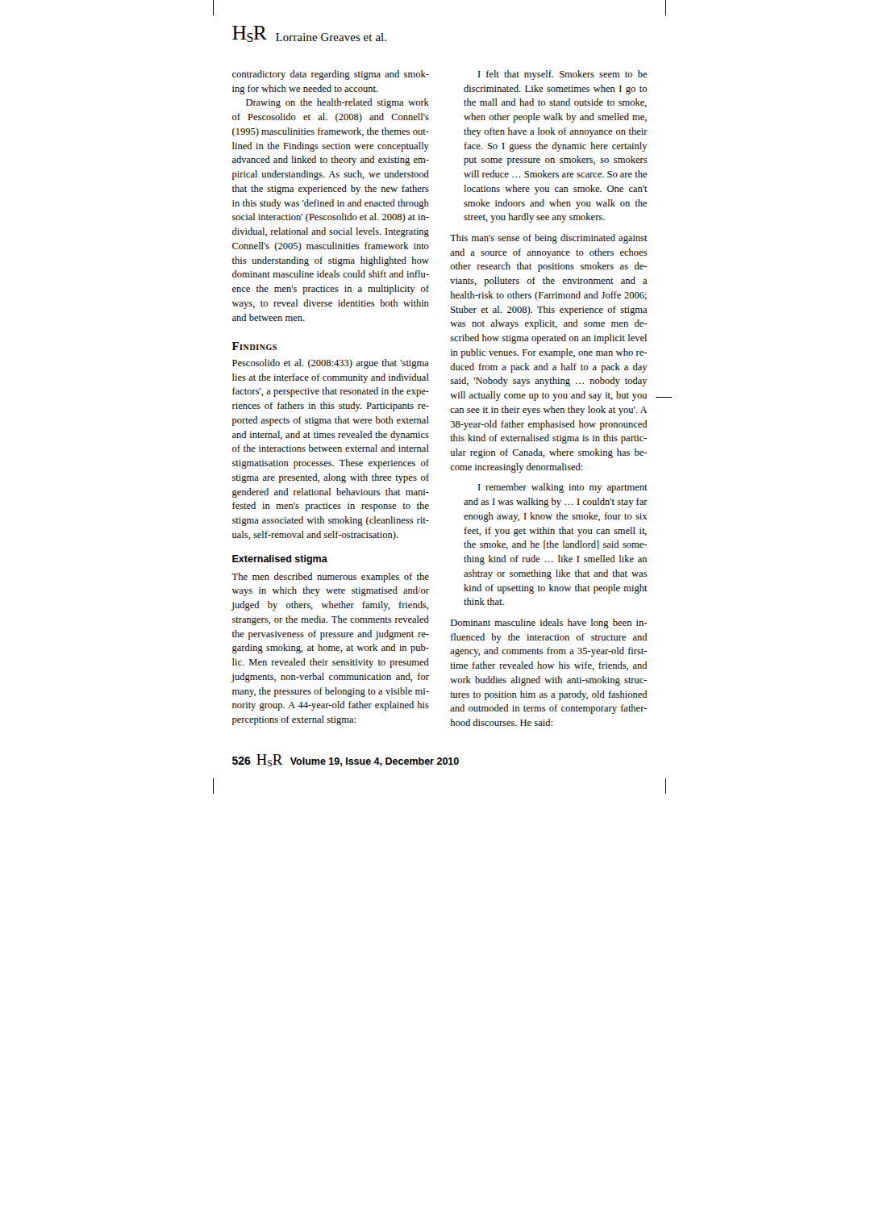HSR Lorraine Greaves et al.
contradictory data regarding stigma and smoking for which we needed to account.
Drawing on the health-related stigma work of Pescosolido et al. (2008) and Connell's (1995) masculinities framework, the themes outlined in the Findings section were conceptually advanced and linked to theory and existing empirical understandings. As such, we understood that the stigma experienced by the new fathers in this study was 'defined in and enacted through social interaction' (Pescosolido et al. 2008) at individual, relational and social levels. Integrating Connell's (2005) masculinities framework into this understanding of stigma highlighted how dominant masculine ideals could shift and influence the men's practices in a multiplicity of ways, to reveal diverse identities both within and between men.
Findings
Pescosolido et al. (2008:433) argue that 'stigma lies at the interface of community and individual factors', a perspective that resonated in the experiences of fathers in this study. Participants reported aspects of stigma that were both external and internal, and at times revealed the dynamics of the interactions between external and internal stigmatisation processes. These experiences of stigma are presented, along with three types of gendered and relational behaviours that manifested in men's practices in response to the stigma associated with smoking (cleanliness rituals, self-removal and self-ostracisation).
Externalised stigma
The men described numerous examples of the ways in which they were stigmatised and/or judged by others, whether family, friends, strangers, or the media. The comments revealed the pervasiveness of pressure and judgment regarding smoking, at home, at work and in public. Men revealed their sensitivity to presumed judgments, non-verbal communication and, for many, the pressures of belonging to a visible minority group. A 44-year-old father explained his perceptions of external stigma:
I felt that myself. Smokers seem to be discriminated. Like sometimes when I go to the mall and had to stand outside to smoke, when other people walk by and smelled me, they often have a look of annoyance on their face. So I guess the dynamic here certainly put some pressure on smokers, so smokers will reduce … Smokers are scarce. So are the locations where you can smoke. One can't smoke indoors and when you walk on the street, you hardly see any smokers.
This man's sense of being discriminated against and a source of annoyance to others echoes other research that positions smokers as deviants, polluters of the environment and a health-risk to others (Farrimond and Joffe 2006; Stuber et al. 2008). This experience of stigma was not always explicit, and some men described how stigma operated on an implicit level in public venues. For example, one man who reduced from a pack and a half to a pack a day said, 'Nobody says anything … nobody today will actually come up to you and say it, but you can see it in their eyes when they look at you'. A 38-year-old father emphasised how pronounced this kind of externalised stigma is in this particular region of Canada, where smoking has become increasingly denormalised:
I remember walking into my apartment and as I was walking by … I couldn't stay far enough away, I know the smoke, four to six feet, if you get within that you can smell it, the smoke, and he [the landlord] said something kind of rude … like I smelled like an ashtray or something like that and that was kind of upsetting to know that people might think that.
Dominant masculine ideals have long been influenced by the interaction of structure and agency, and comments from a 35-year-old first-time father revealed how his wife, friends, and work buddies aligned with anti-smoking structures to position him as a parody, old fashioned and outmoded in terms of contemporary fatherhood discourses. He said:
526 HSR Volume 19, Issue 4, December 2010